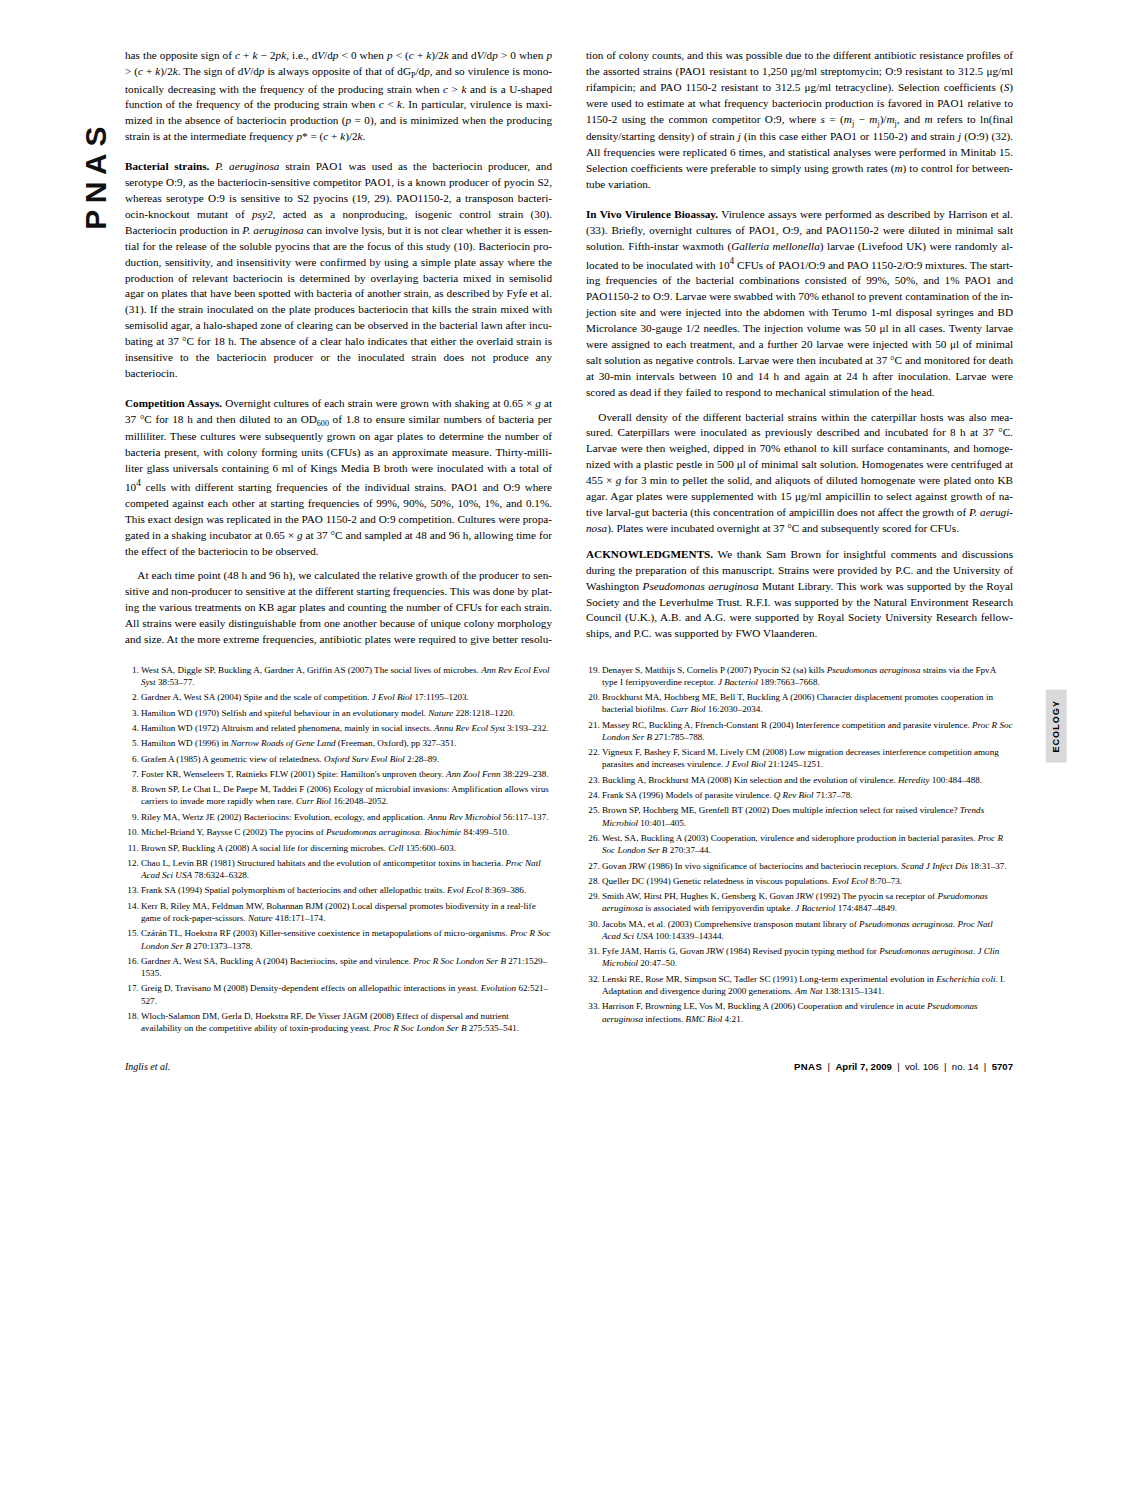PNAS
ECOLOGY
has the opposite sign of c + k − 2pk, i.e., dV/dp < 0 when p < (c + k)/2k and dV/dp > 0 when p > (c + k)/2k. The sign of dV/dp is always opposite of that of dGP/dp, and so virulence is monotonically decreasing with the frequency of the producing strain when c > k and is a U-shaped function of the frequency of the producing strain when c < k. In particular, virulence is maximized in the absence of bacteriocin production (p = 0), and is minimized when the producing strain is at the intermediate frequency p* = (c + k)/2k.
Bacterial strains. P. aeruginosa strain PAO1 was used as the bacteriocin producer, and serotype O:9, as the bacteriocin-sensitive competitor PAO1, is a known producer of pyocin S2, whereas serotype O:9 is sensitive to S2 pyocins (19, 29). PAO1150-2, a transposon bacteriocin-knockout mutant of psy2, acted as a nonproducing, isogenic control strain (30). Bacteriocin production in P. aeruginosa can involve lysis, but it is not clear whether it is essential for the release of the soluble pyocins that are the focus of this study (10). Bacteriocin production, sensitivity, and insensitivity were confirmed by using a simple plate assay where the production of relevant bacteriocin is determined by overlaying bacteria mixed in semisolid agar on plates that have been spotted with bacteria of another strain, as described by Fyfe et al. (31). If the strain inoculated on the plate produces bacteriocin that kills the strain mixed with semisolid agar, a halo-shaped zone of clearing can be observed in the bacterial lawn after incubating at 37 °C for 18 h. The absence of a clear halo indicates that either the overlaid strain is insensitive to the bacteriocin producer or the inoculated strain does not produce any bacteriocin.
Competition Assays. Overnight cultures of each strain were grown with shaking at 0.65 × g at 37 °C for 18 h and then diluted to an OD600 of 1.8 to ensure similar numbers of bacteria per milliliter. These cultures were subsequently grown on agar plates to determine the number of bacteria present, with colony forming units (CFUs) as an approximate measure. Thirty-milliliter glass universals containing 6 ml of Kings Media B broth were inoculated with a total of 104 cells with different starting frequencies of the individual strains. PAO1 and O:9 where competed against each other at starting frequencies of 99%, 90%, 50%, 10%, 1%, and 0.1%. This exact design was replicated in the PAO 1150-2 and O:9 competition. Cultures were propagated in a shaking incubator at 0.65 × g at 37 °C and sampled at 48 and 96 h, allowing time for the effect of the bacteriocin to be observed.
At each time point (48 h and 96 h), we calculated the relative growth of the producer to sensitive and non-producer to sensitive at the different starting frequencies. This was done by plating the various treatments on KB agar plates and counting the number of CFUs for each strain. All strains were easily distinguishable from one another because of unique colony morphology and size. At the more extreme frequencies, antibiotic plates were required to give better resolution of colony counts, and this was possible due to the different antibiotic resistance profiles of the assorted strains (PAO1 resistant to 1,250 μg/ml streptomycin; O:9 resistant to 312.5 μg/ml rifampicin; and PAO 1150-2 resistant to 312.5 μg/ml tetracycline). Selection coefficients (S) were used to estimate at what frequency bacteriocin production is favored in PAO1 relative to 1150-2 using the common competitor O:9, where s = (mj − mj)/mj, and m refers to ln(final density/starting density) of strain j (in this case either PAO1 or 1150-2) and strain j (O:9) (32). All frequencies were replicated 6 times, and statistical analyses were performed in Minitab 15. Selection coefficients were preferable to simply using growth rates (m) to control for between-tube variation.
In Vivo Virulence Bioassay. Virulence assays were performed as described by Harrison et al. (33). Briefly, overnight cultures of PAO1, O:9, and PAO1150-2 were diluted in minimal salt solution. Fifth-instar waxmoth (Galleria mellonella) larvae (Livefood UK) were randomly allocated to be inoculated with 104 CFUs of PAO1/O:9 and PAO 1150-2/O:9 mixtures. The starting frequencies of the bacterial combinations consisted of 99%, 50%, and 1% PAO1 and PAO1150-2 to O:9. Larvae were swabbed with 70% ethanol to prevent contamination of the injection site and were injected into the abdomen with Terumo 1-ml disposal syringes and BD Microlance 30-gauge 1/2 needles. The injection volume was 50 μl in all cases. Twenty larvae were assigned to each treatment, and a further 20 larvae were injected with 50 μl of minimal salt solution as negative controls. Larvae were then incubated at 37 °C and monitored for death at 30-min intervals between 10 and 14 h and again at 24 h after inoculation. Larvae were scored as dead if they failed to respond to mechanical stimulation of the head.
Overall density of the different bacterial strains within the caterpillar hosts was also measured. Caterpillars were inoculated as previously described and incubated for 8 h at 37 °C. Larvae were then weighed, dipped in 70% ethanol to kill surface contaminants, and homogenized with a plastic pestle in 500 μl of minimal salt solution. Homogenates were centrifuged at 455 × g for 3 min to pellet the solid, and aliquots of diluted homogenate were plated onto KB agar. Agar plates were supplemented with 15 μg/ml ampicillin to select against growth of native larval-gut bacteria (this concentration of ampicillin does not affect the growth of P. aeruginosa). Plates were incubated overnight at 37 °C and subsequently scored for CFUs.
ACKNOWLEDGMENTS. We thank Sam Brown for insightful comments and discussions during the preparation of this manuscript. Strains were provided by P.C. and the University of Washington Pseudomonas aeruginosa Mutant Library. This work was supported by the Royal Society and the Leverhulme Trust. R.F.I. was supported by the Natural Environment Research Council (U.K.), A.B. and A.G. were supported by Royal Society University Research fellowships, and P.C. was supported by FWO Vlaanderen.
West SA, Diggle SP, Buckling A, Gardner A, Griffin AS (2007) The social lives of microbes. Ann Rev Ecol Evol Syst 38:53–77.
Gardner A, West SA (2004) Spite and the scale of competition. J Evol Biol 17:1195–1203.
Hamilton WD (1970) Selfish and spiteful behaviour in an evolutionary model. Nature 228:1218–1220.
Hamilton WD (1972) Altruism and related phenomena, mainly in social insects. Annu Rev Ecol Syst 3:193–232.
Hamilton WD (1996) in Narrow Roads of Gene Land (Freeman, Oxford), pp 327–351.
Grafen A (1985) A geometric view of relatedness. Oxford Surv Evol Biol 2:28–89.
Foster KR, Wenseleers T, Ratnieks FLW (2001) Spite: Hamilton's unproven theory. Ann Zool Fenn 38:229–238.
Brown SP, Le Chat L, De Paepe M, Taddei F (2006) Ecology of microbial invasions: Amplification allows virus carriers to invade more rapidly when rare. Curr Biol 16:2048–2052.
Riley MA, Wertz JE (2002) Bacteriocins: Evolution, ecology, and application. Annu Rev Microbiol 56:117–137.
Michel-Briand Y, Baysse C (2002) The pyocins of Pseudomonas aeruginosa. Biochimie 84:499–510.
Brown SP, Buckling A (2008) A social life for discerning microbes. Cell 135:600–603.
Chao L, Levin BR (1981) Structured habitats and the evolution of anticompetitor toxins in bacteria. Proc Natl Acad Sci USA 78:6324–6328.
Frank SA (1994) Spatial polymorphism of bacteriocins and other allelopathic traits. Evol Ecol 8:369–386.
Kerr B, Riley MA, Feldman MW, Bohannan BJM (2002) Local dispersal promotes biodiversity in a real-life game of rock-paper-scissors. Nature 418:171–174.
Czárán TL, Hoekstra RF (2003) Killer-sensitive coexistence in metapopulations of micro-organisms. Proc R Soc London Ser B 270:1373–1378.
Gardner A, West SA, Buckling A (2004) Bacteriocins, spite and virulence. Proc R Soc London Ser B 271:1529–1535.
Greig D, Travisano M (2008) Density-dependent effects on allelopathic interactions in yeast. Evolution 62:521–527.
Wloch-Salamon DM, Gerla D, Hoekstra RF, De Visser JAGM (2008) Effect of dispersal and nutrient availability on the competitive ability of toxin-producing yeast. Proc R Soc London Ser B 275:535–541.
Denayer S, Matthijs S, Cornelis P (2007) Pyocin S2 (sa) kills Pseudomonas aeruginosa strains via the FpvA type I ferripyoverdine receptor. J Bacteriol 189:7663–7668.
Brockhurst MA, Hochberg ME, Bell T, Buckling A (2006) Character displacement promotes cooperation in bacterial biofilms. Curr Biol 16:2030–2034.
Massey RC, Buckling A, Ffrench-Constant R (2004) Interference competition and parasite virulence. Proc R Soc London Ser B 271:785–788.
Vigneux F, Bashey F, Sicard M, Lively CM (2008) Low migration decreases interference competition among parasites and increases virulence. J Evol Biol 21:1245–1251.
Buckling A, Brockhurst MA (2008) Kin selection and the evolution of virulence. Heredity 100:484–488.
Frank SA (1996) Models of parasite virulence. Q Rev Biol 71:37–78.
Brown SP, Hochberg ME, Grenfell BT (2002) Does multiple infection select for raised virulence? Trends Microbiol 10:401–405.
West, SA, Buckling A (2003) Cooperation, virulence and siderophore production in bacterial parasites. Proc R Soc London Ser B 270:37–44.
Govan JRW (1986) In vivo significance of bacteriocins and bacteriocin receptors. Scand J Infect Dis 18:31–37.
Queller DC (1994) Genetic relatedness in viscous populations. Evol Ecol 8:70–73.
Smith AW, Hirst PH, Hughes K, Gensberg K, Govan JRW (1992) The pyocin sa receptor of Pseudomonas aeruginosa is associated with ferripyoverdin uptake. J Bacteriol 174:4847–4849.
Jacobs MA, et al. (2003) Comprehensive transposon mutant library of Pseudomonas aeruginosa. Proc Natl Acad Sci USA 100:14339–14344.
Fyfe JAM, Harris G, Govan JRW (1984) Revised pyocin typing method for Pseudomonas aeruginosa. J Clin Microbiol 20:47–50.
Lenski RE, Rose MR, Simpson SC, Tadler SC (1991) Long-term experimental evolution in Escherichia coli. I. Adaptation and divergence during 2000 generations. Am Nat 138:1315–1341.
Harrison F, Browning LE, Vos M, Buckling A (2006) Cooperation and virulence in acute Pseudomonas aeruginosa infections. BMC Biol 4:21.
Inglis et al.
PNAS | April 7, 2009 | vol. 106 | no. 14 | 5707